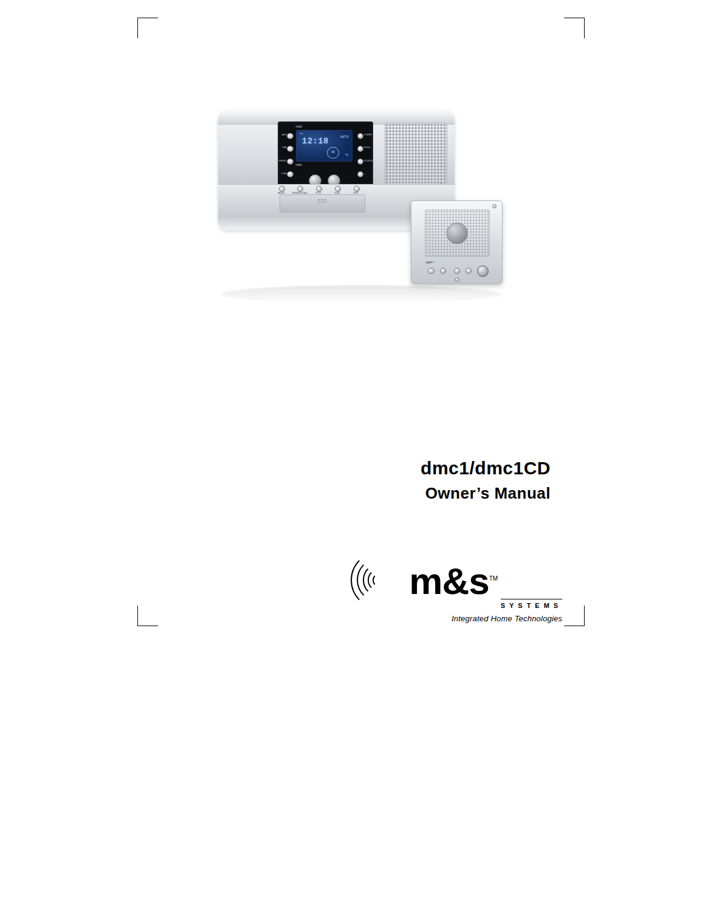m&s
FM
12:18
AUTO
36
°F
m&s
DATE
TIME
PRESET
TUNE
SCAN
POWER
MODE
SOURCE
+
−
MON
VOL
PAUSE REPEAT/SCAN STOP PLAY SKIP
m&s
PRIVACY
dmc1/dmc1CD
Owner’s Manual
m&sTM
SYSTEMS
Integrated Home Technologies